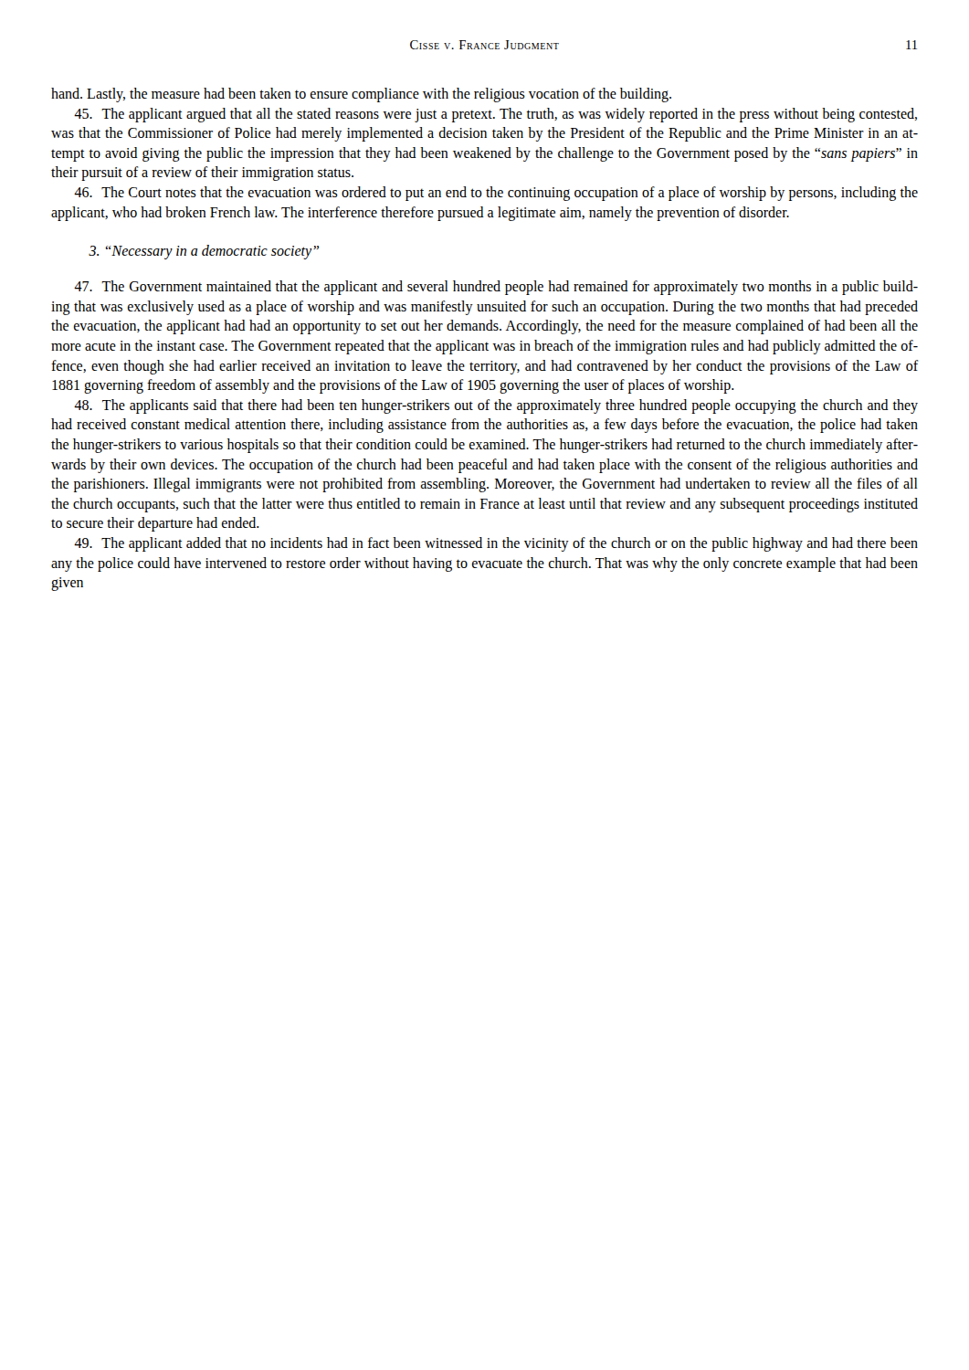Cisse v. France Judgment 11
hand. Lastly, the measure had been taken to ensure compliance with the religious vocation of the building.
45. The applicant argued that all the stated reasons were just a pretext. The truth, as was widely reported in the press without being contested, was that the Commissioner of Police had merely implemented a decision taken by the President of the Republic and the Prime Minister in an attempt to avoid giving the public the impression that they had been weakened by the challenge to the Government posed by the “sans papiers” in their pursuit of a review of their immigration status.
46. The Court notes that the evacuation was ordered to put an end to the continuing occupation of a place of worship by persons, including the applicant, who had broken French law. The interference therefore pursued a legitimate aim, namely the prevention of disorder.
3. “Necessary in a democratic society”
47. The Government maintained that the applicant and several hundred people had remained for approximately two months in a public building that was exclusively used as a place of worship and was manifestly unsuited for such an occupation. During the two months that had preceded the evacuation, the applicant had had an opportunity to set out her demands. Accordingly, the need for the measure complained of had been all the more acute in the instant case. The Government repeated that the applicant was in breach of the immigration rules and had publicly admitted the offence, even though she had earlier received an invitation to leave the territory, and had contravened by her conduct the provisions of the Law of 1881 governing freedom of assembly and the provisions of the Law of 1905 governing the user of places of worship.
48. The applicants said that there had been ten hunger-strikers out of the approximately three hundred people occupying the church and they had received constant medical attention there, including assistance from the authorities as, a few days before the evacuation, the police had taken the hunger-strikers to various hospitals so that their condition could be examined. The hunger-strikers had returned to the church immediately afterwards by their own devices. The occupation of the church had been peaceful and had taken place with the consent of the religious authorities and the parishioners. Illegal immigrants were not prohibited from assembling. Moreover, the Government had undertaken to review all the files of all the church occupants, such that the latter were thus entitled to remain in France at least until that review and any subsequent proceedings instituted to secure their departure had ended.
49. The applicant added that no incidents had in fact been witnessed in the vicinity of the church or on the public highway and had there been any the police could have intervened to restore order without having to evacuate the church. That was why the only concrete example that had been given